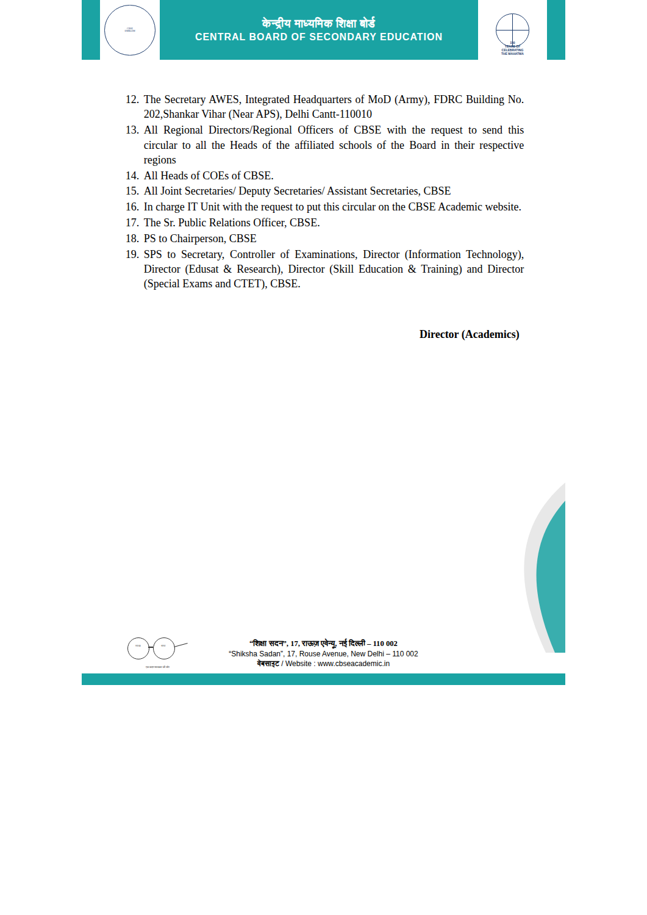CBSE
EMBLEM
केन्द्रीय माध्यमिक शिक्षा बोर्ड
CENTRAL BOARD OF SECONDARY EDUCATION
150
YEARS OF
CELEBRATING
THE MAHATMA
12. The Secretary AWES, Integrated Headquarters of MoD (Army), FDRC Building No. 202,Shankar Vihar (Near APS), Delhi Cantt-110010
13. All Regional Directors/Regional Officers of CBSE with the request to send this circular to all the Heads of the affiliated schools of the Board in their respective regions
14. All Heads of COEs of CBSE.
15. All Joint Secretaries/ Deputy Secretaries/ Assistant Secretaries, CBSE
16. In charge IT Unit with the request to put this circular on the CBSE Academic website.
17. The Sr. Public Relations Officer, CBSE.
18. PS to Chairperson, CBSE
19. SPS to Secretary, Controller of Examinations, Director (Information Technology), Director (Edusat & Research), Director (Skill Education & Training) and Director (Special Exams and CTET), CBSE.
Director (Academics)
स्वच्छ
भारत
एक कदम स्वच्छता की ओर
“शिक्षा सदन”, 17, राऊज़ एवेन्यू, नई दिल्ली – 110 002
“Shiksha Sadan”, 17, Rouse Avenue, New Delhi – 110 002
वेबसाइट / Website : www.cbseacademic.in